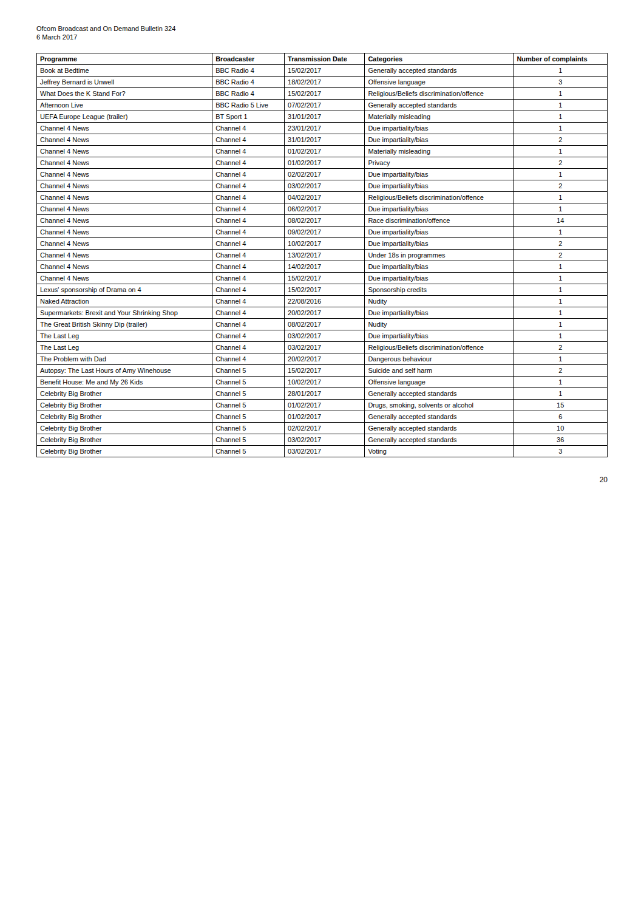Ofcom Broadcast and On Demand Bulletin 324
6 March 2017
| Programme | Broadcaster | Transmission Date | Categories | Number of complaints |
| --- | --- | --- | --- | --- |
| Book at Bedtime | BBC Radio 4 | 15/02/2017 | Generally accepted standards | 1 |
| Jeffrey Bernard is Unwell | BBC Radio 4 | 18/02/2017 | Offensive language | 3 |
| What Does the K Stand For? | BBC Radio 4 | 15/02/2017 | Religious/Beliefs discrimination/offence | 1 |
| Afternoon Live | BBC Radio 5 Live | 07/02/2017 | Generally accepted standards | 1 |
| UEFA Europe League (trailer) | BT Sport 1 | 31/01/2017 | Materially misleading | 1 |
| Channel 4 News | Channel 4 | 23/01/2017 | Due impartiality/bias | 1 |
| Channel 4 News | Channel 4 | 31/01/2017 | Due impartiality/bias | 2 |
| Channel 4 News | Channel 4 | 01/02/2017 | Materially misleading | 1 |
| Channel 4 News | Channel 4 | 01/02/2017 | Privacy | 2 |
| Channel 4 News | Channel 4 | 02/02/2017 | Due impartiality/bias | 1 |
| Channel 4 News | Channel 4 | 03/02/2017 | Due impartiality/bias | 2 |
| Channel 4 News | Channel 4 | 04/02/2017 | Religious/Beliefs discrimination/offence | 1 |
| Channel 4 News | Channel 4 | 06/02/2017 | Due impartiality/bias | 1 |
| Channel 4 News | Channel 4 | 08/02/2017 | Race discrimination/offence | 14 |
| Channel 4 News | Channel 4 | 09/02/2017 | Due impartiality/bias | 1 |
| Channel 4 News | Channel 4 | 10/02/2017 | Due impartiality/bias | 2 |
| Channel 4 News | Channel 4 | 13/02/2017 | Under 18s in programmes | 2 |
| Channel 4 News | Channel 4 | 14/02/2017 | Due impartiality/bias | 1 |
| Channel 4 News | Channel 4 | 15/02/2017 | Due impartiality/bias | 1 |
| Lexus' sponsorship of Drama on 4 | Channel 4 | 15/02/2017 | Sponsorship credits | 1 |
| Naked Attraction | Channel 4 | 22/08/2016 | Nudity | 1 |
| Supermarkets: Brexit and Your Shrinking Shop | Channel 4 | 20/02/2017 | Due impartiality/bias | 1 |
| The Great British Skinny Dip (trailer) | Channel 4 | 08/02/2017 | Nudity | 1 |
| The Last Leg | Channel 4 | 03/02/2017 | Due impartiality/bias | 1 |
| The Last Leg | Channel 4 | 03/02/2017 | Religious/Beliefs discrimination/offence | 2 |
| The Problem with Dad | Channel 4 | 20/02/2017 | Dangerous behaviour | 1 |
| Autopsy: The Last Hours of Amy Winehouse | Channel 5 | 15/02/2017 | Suicide and self harm | 2 |
| Benefit House: Me and My 26 Kids | Channel 5 | 10/02/2017 | Offensive language | 1 |
| Celebrity Big Brother | Channel 5 | 28/01/2017 | Generally accepted standards | 1 |
| Celebrity Big Brother | Channel 5 | 01/02/2017 | Drugs, smoking, solvents or alcohol | 15 |
| Celebrity Big Brother | Channel 5 | 01/02/2017 | Generally accepted standards | 6 |
| Celebrity Big Brother | Channel 5 | 02/02/2017 | Generally accepted standards | 10 |
| Celebrity Big Brother | Channel 5 | 03/02/2017 | Generally accepted standards | 36 |
| Celebrity Big Brother | Channel 5 | 03/02/2017 | Voting | 3 |
20